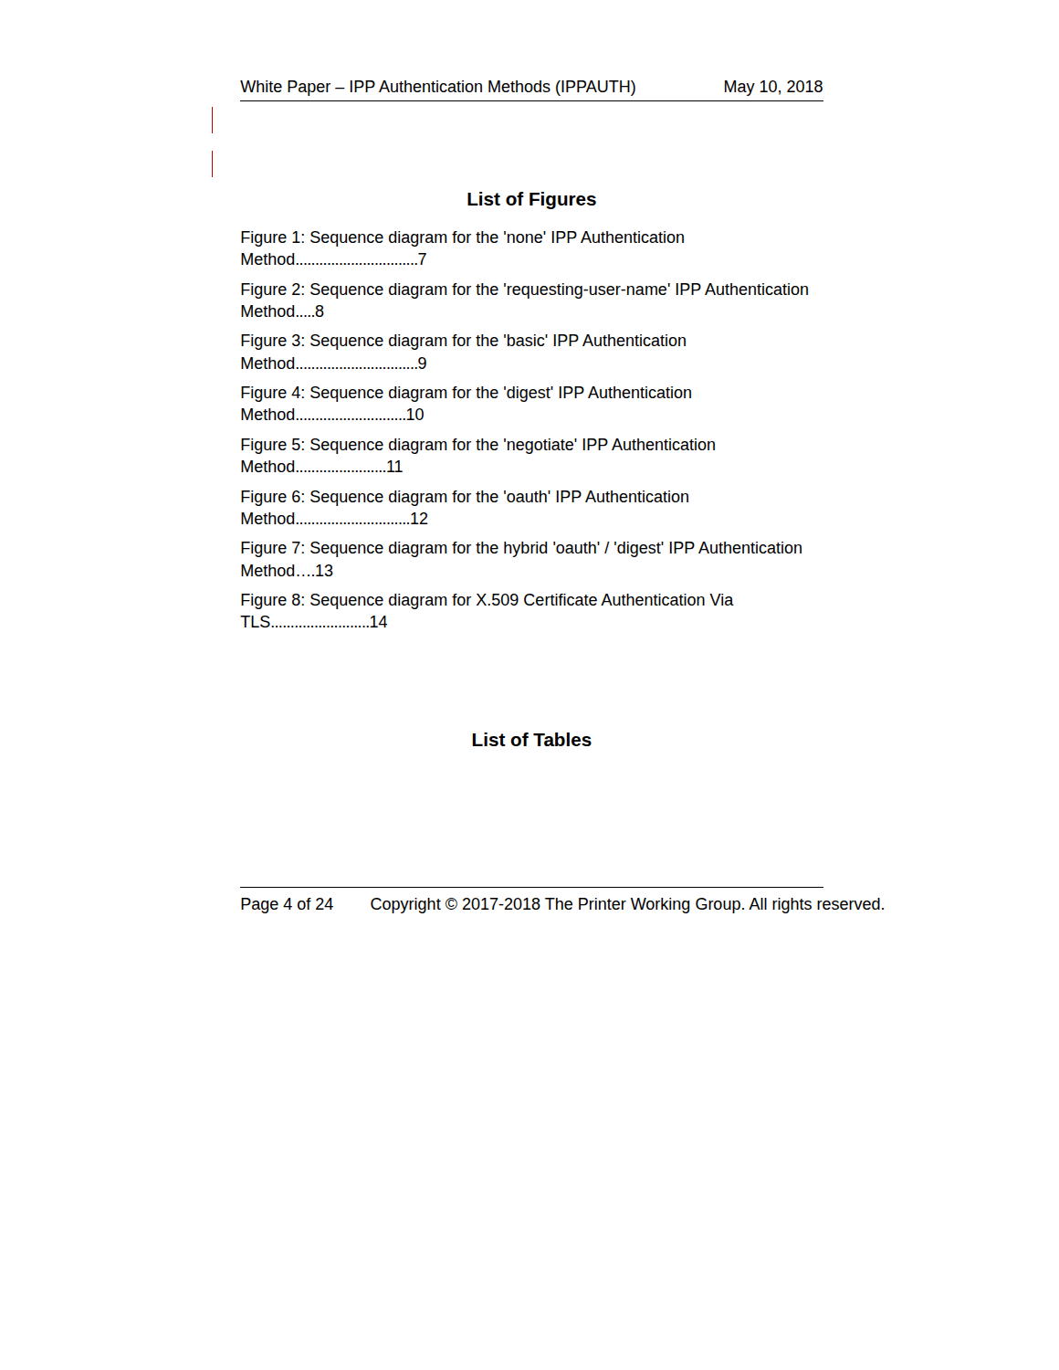White Paper – IPP Authentication Methods (IPPAUTH)
May 10, 2018
List of Figures
Figure 1: Sequence diagram for the 'none' IPP Authentication Method............................... 7
Figure 2: Sequence diagram for the 'requesting-user-name' IPP Authentication Method..... 8
Figure 3: Sequence diagram for the 'basic' IPP Authentication Method............................... 9
Figure 4: Sequence diagram for the 'digest' IPP Authentication Method............................ 10
Figure 5: Sequence diagram for the 'negotiate' IPP Authentication Method....................... 11
Figure 6: Sequence diagram for the 'oauth' IPP Authentication Method............................. 12
Figure 7: Sequence diagram for the hybrid 'oauth' / 'digest' IPP Authentication Method…. 13
Figure 8: Sequence diagram for X.509 Certificate Authentication Via TLS......................... 14
List of Tables
Page 4 of 24
Copyright © 2017-2018 The Printer Working Group. All rights reserved.